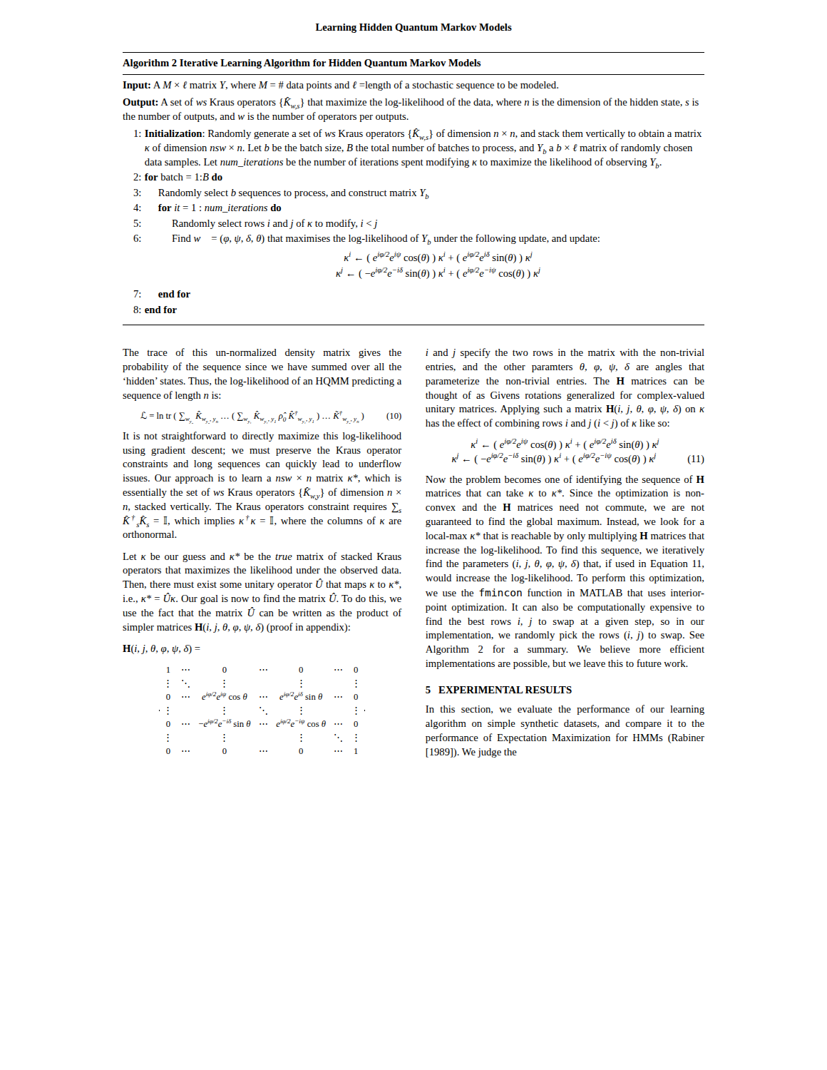Learning Hidden Quantum Markov Models
Algorithm 2 Iterative Learning Algorithm for Hidden Quantum Markov Models
Input: A M × ℓ matrix Y, where M = # data points and ℓ =length of a stochastic sequence to be modeled.
Output: A set of ws Kraus operators {K̂w,s} that maximize the log-likelihood of the data, where n is the dimension of the hidden state, s is the number of outputs, and w is the number of operators per outputs.
Initialization: Randomly generate a set of ws Kraus operators {K̂w,s} of dimension n × n, and stack them vertically to obtain a matrix κ of dimension nsw × n. Let b be the batch size, B the total number of batches to process, and Yb a b × ℓ matrix of randomly chosen data samples. Let num_iterations be the number of iterations spent modifying κ to maximize the likelihood of observing Yb.
for batch = 1:B do
Randomly select b sequences to process, and construct matrix Yb
for it = 1 : num_iterations do
Randomly select rows i and j of κ to modify, i < j
Find w⃗ = (φ, ψ, δ, θ) that maximises the log-likelihood of Yb under the following update, and update:
κi ← ( eiφ/2eiψ cos(θ) ) κi + ( eiφ/2eiδ sin(θ) ) κj κj ← ( −eiφ/2e−iδ sin(θ) ) κi + ( eiφ/2e−iψ cos(θ) ) κj
end for
end for
The trace of this un-normalized density matrix gives the probability of the sequence since we have summed over all the ‘hidden’ states. Thus, the log-likelihood of an HQMM predicting a sequence of length n is:
ℒ = ln tr ( ∑wyn K̂wyn, yn … ( ∑wy1 K̂wy1, y1 ρ̂0 K̂†wy1, y1 ) … K̃†wyn, yn ) (10)
It is not straightforward to directly maximize this log-likelihood using gradient descent; we must preserve the Kraus operator constraints and long sequences can quickly lead to underflow issues. Our approach is to learn a nsw × n matrix κ*, which is essentially the set of ws Kraus operators {K̂w,y} of dimension n × n, stacked vertically. The Kraus operators constraint requires ∑s K̂†sK̂s = 𝕀, which implies κ†κ = 𝕀, where the columns of κ are orthonormal.
Let κ be our guess and κ* be the true matrix of stacked Kraus operators that maximizes the likelihood under the observed data. Then, there must exist some unitary operator Û that maps κ to κ*, i.e., κ* = Ûκ. Our goal is now to find the matrix Û. To do this, we use the fact that the matrix Û can be written as the product of simpler matrices H(i, j, θ, φ, ψ, δ) (proof in appendix):
H(i, j, θ, φ, ψ, δ) =
| 1 | ⋯ | 0 | ⋯ | 0 | ⋯ | 0 |
| ⋮ | ⋱ | ⋮ | | ⋮ | | ⋮ |
| 0 | ⋯ | e iφ/2 e iψ cos θ | ⋯ | e iφ/2 e iδ sin θ | ⋯ | 0 |
| ⋮ | | ⋮ | ⋱ | ⋮ | | ⋮ |
| 0 | ⋯ | − e iφ/2 e −iδ sin θ | ⋯ | e iφ/2 e −iψ cos θ | ⋯ | 0 |
| ⋮ | | ⋮ | | ⋮ | ⋱ | ⋮ |
| 0 | ⋯ | 0 | ⋯ | 0 | ⋯ | 1 |
i and j specify the two rows in the matrix with the non-trivial entries, and the other paramters θ, φ, ψ, δ are angles that parameterize the non-trivial entries. The H matrices can be thought of as Givens rotations generalized for complex-valued unitary matrices. Applying such a matrix H(i, j, θ, φ, ψ, δ) on κ has the effect of combining rows i and j (i < j) of κ like so:
κi ← ( eiφ/2eiψ cos(θ) ) κi + ( eiφ/2eiδ sin(θ) ) κj
κj ← ( −eiφ/2e−iδ sin(θ) ) κi + ( eiφ/2e−iψ cos(θ) ) κj (11)
Now the problem becomes one of identifying the sequence of H matrices that can take κ to κ*. Since the optimization is non-convex and the H matrices need not commute, we are not guaranteed to find the global maximum. Instead, we look for a local-max κ* that is reachable by only multiplying H matrices that increase the log-likelihood. To find this sequence, we iteratively find the parameters (i, j, θ, φ, ψ, δ) that, if used in Equation 11, would increase the log-likelihood. To perform this optimization, we use the fmincon function in MATLAB that uses interior-point optimization. It can also be computationally expensive to find the best rows i, j to swap at a given step, so in our implementation, we randomly pick the rows (i, j) to swap. See Algorithm 2 for a summary. We believe more efficient implementations are possible, but we leave this to future work.
5 EXPERIMENTAL RESULTS
In this section, we evaluate the performance of our learning algorithm on simple synthetic datasets, and compare it to the performance of Expectation Maximization for HMMs (Rabiner [1989]). We judge the